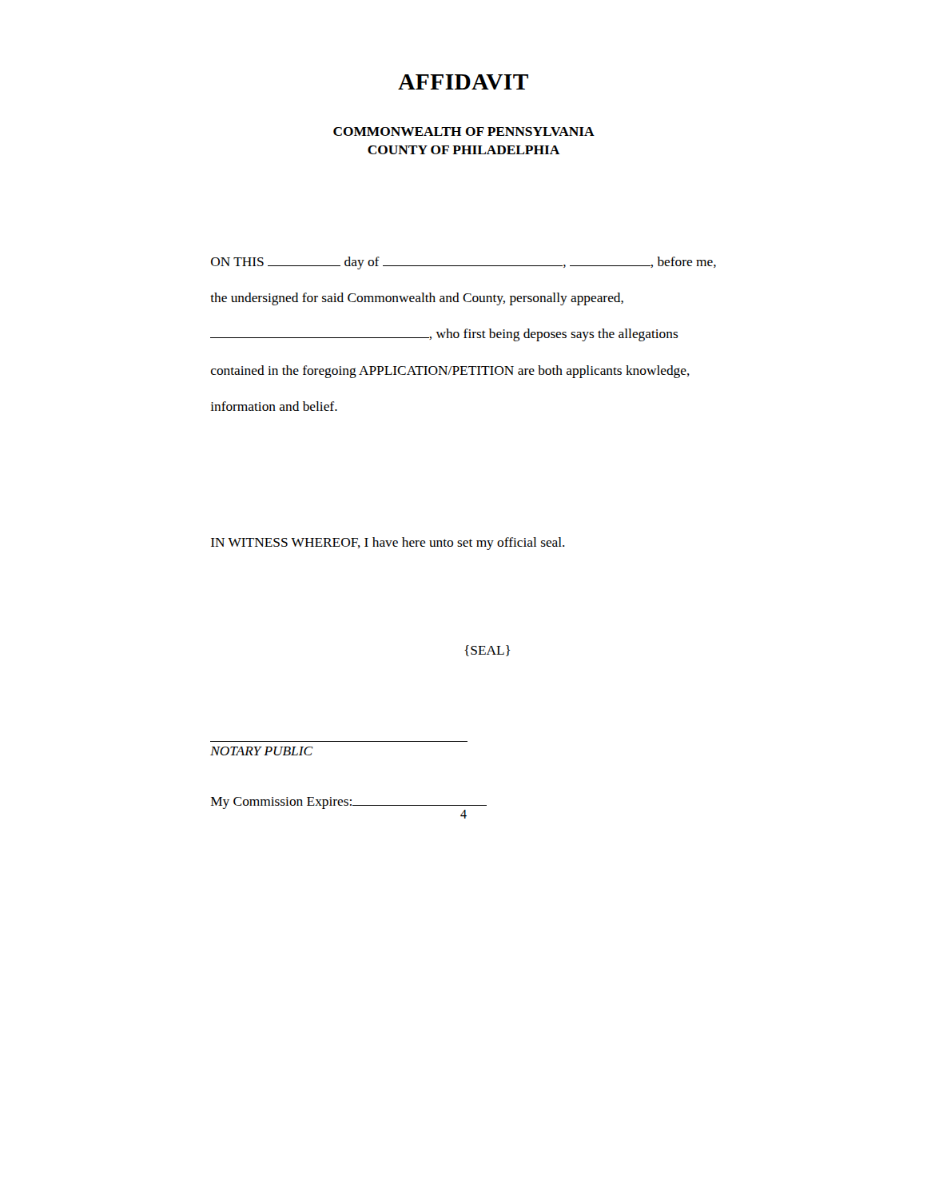AFFIDAVIT
COMMONWEALTH OF PENNSYLVANIA
COUNTY OF PHILADELPHIA
ON THIS day of , , before me, the undersigned for said Commonwealth and County, personally appeared, , who first being deposes says the allegations contained in the foregoing APPLICATION/PETITION are both applicants knowledge, information and belief.
IN WITNESS WHEREOF, I have here unto set my official seal.
{SEAL}
NOTARY PUBLIC
My Commission Expires:
4